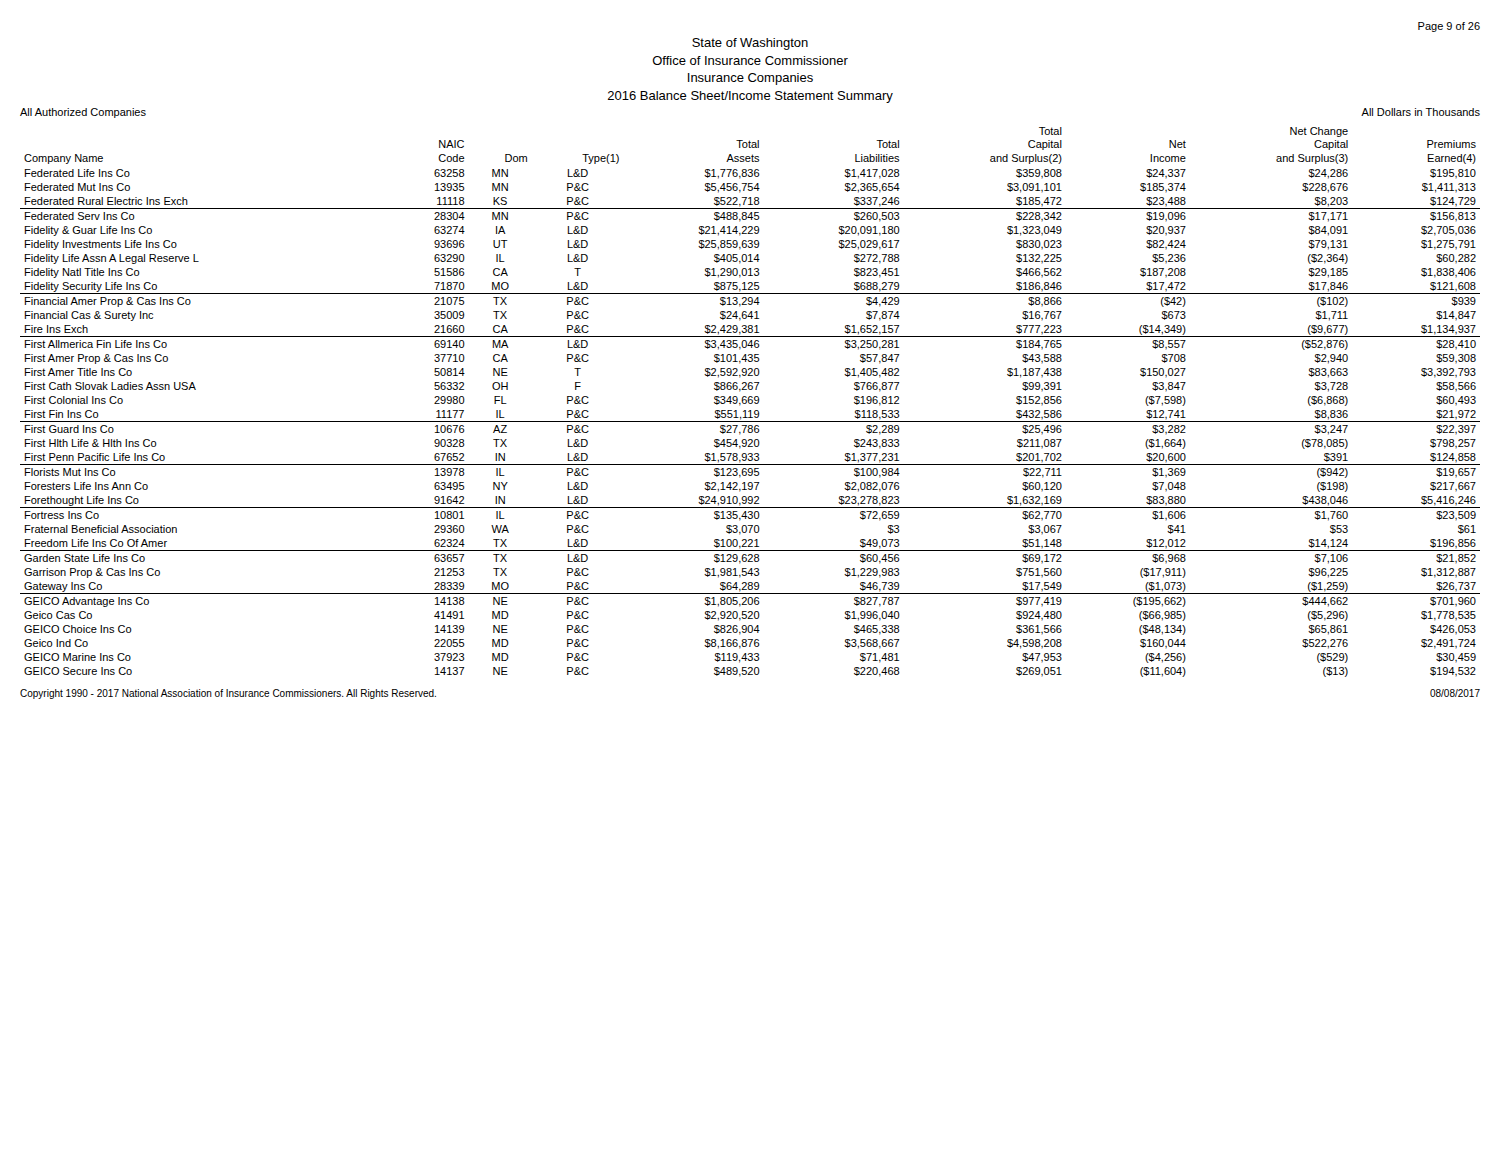Page 9 of 26
State of Washington
Office of Insurance Commissioner
Insurance Companies
2016 Balance Sheet/Income Statement Summary
All Authorized Companies All Dollars in Thousands
| Company Name | NAIC Code | Dom | Type(1) | Total Assets | Total Liabilities | Total Capital and Surplus(2) | Net Income | Net Change Capital and Surplus(3) | Premiums Earned(4) |
| --- | --- | --- | --- | --- | --- | --- | --- | --- | --- |
| Federated Life Ins Co | 63258 | MN | L&D | $1,776,836 | $1,417,028 | $359,808 | $24,337 | $24,286 | $195,810 |
| Federated Mut Ins Co | 13935 | MN | P&C | $5,456,754 | $2,365,654 | $3,091,101 | $185,374 | $228,676 | $1,411,313 |
| Federated Rural Electric Ins Exch | 11118 | KS | P&C | $522,718 | $337,246 | $185,472 | $23,488 | $8,203 | $124,729 |
| Federated Serv Ins Co | 28304 | MN | P&C | $488,845 | $260,503 | $228,342 | $19,096 | $17,171 | $156,813 |
| Fidelity & Guar Life Ins Co | 63274 | IA | L&D | $21,414,229 | $20,091,180 | $1,323,049 | $20,937 | $84,091 | $2,705,036 |
| Fidelity Investments Life Ins Co | 93696 | UT | L&D | $25,859,639 | $25,029,617 | $830,023 | $82,424 | $79,131 | $1,275,791 |
| Fidelity Life Assn A Legal Reserve L | 63290 | IL | L&D | $405,014 | $272,788 | $132,225 | $5,236 | ($2,364) | $60,282 |
| Fidelity Natl Title Ins Co | 51586 | CA | T | $1,290,013 | $823,451 | $466,562 | $187,208 | $29,185 | $1,838,406 |
| Fidelity Security Life Ins Co | 71870 | MO | L&D | $875,125 | $688,279 | $186,846 | $17,472 | $17,846 | $121,608 |
| Financial Amer Prop & Cas Ins Co | 21075 | TX | P&C | $13,294 | $4,429 | $8,866 | ($42) | ($102) | $939 |
| Financial Cas & Surety Inc | 35009 | TX | P&C | $24,641 | $7,874 | $16,767 | $673 | $1,711 | $14,847 |
| Fire Ins Exch | 21660 | CA | P&C | $2,429,381 | $1,652,157 | $777,223 | ($14,349) | ($9,677) | $1,134,937 |
| First Allmerica Fin Life Ins Co | 69140 | MA | L&D | $3,435,046 | $3,250,281 | $184,765 | $8,557 | ($52,876) | $28,410 |
| First Amer Prop & Cas Ins Co | 37710 | CA | P&C | $101,435 | $57,847 | $43,588 | $708 | $2,940 | $59,308 |
| First Amer Title Ins Co | 50814 | NE | T | $2,592,920 | $1,405,482 | $1,187,438 | $150,027 | $83,663 | $3,392,793 |
| First Cath Slovak Ladies Assn USA | 56332 | OH | F | $866,267 | $766,877 | $99,391 | $3,847 | $3,728 | $58,566 |
| First Colonial Ins Co | 29980 | FL | P&C | $349,669 | $196,812 | $152,856 | ($7,598) | ($6,868) | $60,493 |
| First Fin Ins Co | 11177 | IL | P&C | $551,119 | $118,533 | $432,586 | $12,741 | $8,836 | $21,972 |
| First Guard Ins Co | 10676 | AZ | P&C | $27,786 | $2,289 | $25,496 | $3,282 | $3,247 | $22,397 |
| First Hlth Life & Hlth Ins Co | 90328 | TX | L&D | $454,920 | $243,833 | $211,087 | ($1,664) | ($78,085) | $798,257 |
| First Penn Pacific Life Ins Co | 67652 | IN | L&D | $1,578,933 | $1,377,231 | $201,702 | $20,600 | $391 | $124,858 |
| Florists Mut Ins Co | 13978 | IL | P&C | $123,695 | $100,984 | $22,711 | $1,369 | ($942) | $19,657 |
| Foresters Life Ins Ann Co | 63495 | NY | L&D | $2,142,197 | $2,082,076 | $60,120 | $7,048 | ($198) | $217,667 |
| Forethought Life Ins Co | 91642 | IN | L&D | $24,910,992 | $23,278,823 | $1,632,169 | $83,880 | $438,046 | $5,416,246 |
| Fortress Ins Co | 10801 | IL | P&C | $135,430 | $72,659 | $62,770 | $1,606 | $1,760 | $23,509 |
| Fraternal Beneficial Association | 29360 | WA | P&C | $3,070 | $3 | $3,067 | $41 | $53 | $61 |
| Freedom Life Ins Co Of Amer | 62324 | TX | L&D | $100,221 | $49,073 | $51,148 | $12,012 | $14,124 | $196,856 |
| Garden State Life Ins Co | 63657 | TX | L&D | $129,628 | $60,456 | $69,172 | $6,968 | $7,106 | $21,852 |
| Garrison Prop & Cas Ins Co | 21253 | TX | P&C | $1,981,543 | $1,229,983 | $751,560 | ($17,911) | $96,225 | $1,312,887 |
| Gateway Ins Co | 28339 | MO | P&C | $64,289 | $46,739 | $17,549 | ($1,073) | ($1,259) | $26,737 |
| GEICO Advantage Ins Co | 14138 | NE | P&C | $1,805,206 | $827,787 | $977,419 | ($195,662) | $444,662 | $701,960 |
| Geico Cas Co | 41491 | MD | P&C | $2,920,520 | $1,996,040 | $924,480 | ($66,985) | ($5,296) | $1,778,535 |
| GEICO Choice Ins Co | 14139 | NE | P&C | $826,904 | $465,338 | $361,566 | ($48,134) | $65,861 | $426,053 |
| Geico Ind Co | 22055 | MD | P&C | $8,166,876 | $3,568,667 | $4,598,208 | $160,044 | $522,276 | $2,491,724 |
| GEICO Marine Ins Co | 37923 | MD | P&C | $119,433 | $71,481 | $47,953 | ($4,256) | ($529) | $30,459 |
| GEICO Secure Ins Co | 14137 | NE | P&C | $489,520 | $220,468 | $269,051 | ($11,604) | ($13) | $194,532 |
Copyright 1990 - 2017 National Association of Insurance Commissioners. All Rights Reserved. 08/08/2017